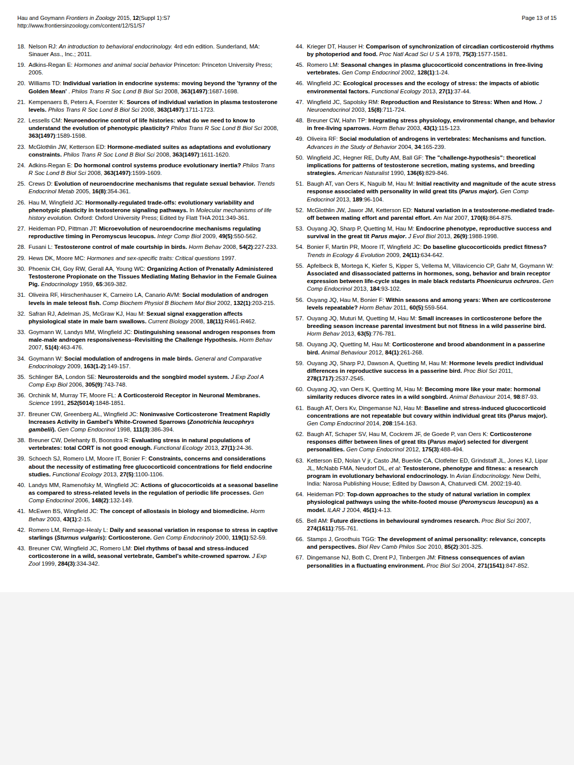Hau and Goymann Frontiers in Zoology 2015, 12(Suppl 1):S7
http://www.frontiersinzoology.com/content/12/S1/S7
Page 13 of 15
Nelson RJ: An introduction to behavioral endocrinology. 4rd edn edition. Sunderland, MA: Sinauer Ass., Inc.; 2011.
Adkins-Regan E: Hormones and animal social behavior Princeton: Princeton University Press; 2005.
Williams TD: Individual variation in endocrine systems: moving beyond the 'tyranny of the Golden Mean' . Philos Trans R Soc Lond B Biol Sci 2008, 363(1497):1687-1698.
Kempenaers B, Peters A, Foerster K: Sources of individual variation in plasma testosterone levels. Philos Trans R Soc Lond B Biol Sci 2008, 363(1497):1711-1723.
Lessells CM: Neuroendocrine control of life histories: what do we need to know to understand the evolution of phenotypic plasticity? Philos Trans R Soc Lond B Biol Sci 2008, 363(1497):1589-1598.
McGlothlin JW, Ketterson ED: Hormone-mediated suites as adaptations and evolutionary constraints. Philos Trans R Soc Lond B Biol Sci 2008, 363(1497):1611-1620.
Adkins-Regan E: Do hormonal control systems produce evolutionary inertia? Philos Trans R Soc Lond B Biol Sci 2008, 363(1497):1599-1609.
Crews D: Evolution of neuroendocrine mechanisms that regulate sexual behavior. Trends Endocrinol Metab 2005, 16(8):354-361.
Hau M, Wingfield JC: Hormonally-regulated trade-offs: evolutionary variability and phenotypic plasticity in testosterone signaling pathways. In Molecular mechanisms of life history evolution. Oxford: Oxford University Press; Edited by Flatt THA 2011:349-361.
Heideman PD, Pittman JT: Microevolution of neuroendocrine mechanisms regulating reproductive timing in Peromyscus leucopus. Integr Comp Biol 2009, 49(5):550-562.
Fusani L: Testosterone control of male courtship in birds. Horm Behav 2008, 54(2):227-233.
Hews DK, Moore MC: Hormones and sex-specific traits: Critical questions 1997.
Phoenix CH, Goy RW, Gerall AA, Young WC: Organizing Action of Prenatally Administered Testosterone Propionate on the Tissues Mediating Mating Behavior in the Female Guinea Pig. Endocrinology 1959, 65:369-382.
Oliveira RF, Hirschenhauser K, Carneiro LA, Canario AVM: Social modulation of androgen levels in male teleost fish. Comp Biochem Physiol B Biochem Mol Biol 2002, 132(1):203-215.
Safran RJ, Adelman JS, McGraw KJ, Hau M: Sexual signal exaggeration affects physiological state in male barn swallows. Current Biology 2008, 18(11):R461-R462.
Goymann W, Landys MM, Wingfield JC: Distinguishing seasonal androgen responses from male-male androgen responsiveness–Revisiting the Challenge Hypothesis. Horm Behav 2007, 51(4):463-476.
Goymann W: Social modulation of androgens in male birds. General and Comparative Endocrinology 2009, 163(1-2):149-157.
Schlinger BA, London SE: Neurosteroids and the songbird model system. J Exp Zool A Comp Exp Biol 2006, 305(9):743-748.
Orchinik M, Murray TF, Moore FL: A Corticosteroid Receptor in Neuronal Membranes. Science 1991, 252(5014):1848-1851.
Breuner CW, Greenberg AL, Wingfield JC: Noninvasive Corticosterone Treatment Rapidly Increases Activity in Gambel's White-Crowned Sparrows (Zonotrichia leucophrys gambelii). Gen Comp Endocrinol 1998, 111(3):386-394.
Breuner CW, Delehanty B, Boonstra R: Evaluating stress in natural populations of vertebrates: total CORT is not good enough. Functional Ecology 2013, 27(1):24-36.
Schoech SJ, Romero LM, Moore IT, Bonier F: Constraints, concerns and considerations about the necessity of estimating free glucocorticoid concentrations for field endocrine studies. Functional Ecology 2013, 27(5):1100-1106.
Landys MM, Ramenofsky M, Wingfield JC: Actions of glucocorticoids at a seasonal baseline as compared to stress-related levels in the regulation of periodic life processes. Gen Comp Endocrinol 2006, 148(2):132-149.
McEwen BS, Wingfield JC: The concept of allostasis in biology and biomedicine. Horm Behav 2003, 43(1):2-15.
Romero LM, Remage-Healy L: Daily and seasonal variation in response to stress in captive starlings (Sturnus vulgaris): Corticosterone. Gen Comp Endocrinoly 2000, 119(1):52-59.
Breuner CW, Wingfield JC, Romero LM: Diel rhythms of basal and stress-induced corticosterone in a wild, seasonal vertebrate, Gambel's white-crowned sparrow. J Exp Zool 1999, 284(3):334-342.
Krieger DT, Hauser H: Comparison of synchronization of circadian corticosteroid rhythms by photoperiod and food. Proc Natl Acad Sci U S A 1978, 75(3):1577-1581.
Romero LM: Seasonal changes in plasma glucocorticoid concentrations in free-living vertebrates. Gen Comp Endocrinol 2002, 128(1):1-24.
Wingfield JC: Ecological processes and the ecology of stress: the impacts of abiotic environmental factors. Functional Ecology 2013, 27(1):37-44.
Wingfield JC, Sapolsky RM: Reproduction and Resistance to Stress: When and How. J Neuroendocrinol 2003, 15(8):711-724.
Breuner CW, Hahn TP: Integrating stress physiology, environmental change, and behavior in free-living sparrows. Horm Behav 2003, 43(1):115-123.
Oliveira RF: Social modulation of androgens in vertebrates: Mechanisms and function. Advances in the Study of Behavior 2004, 34:165-239.
Wingfield JC, Hegner RE, Dufty AM, Ball GF: The "challenge-hypothesis": theoretical implications for patterns of testosterone secretion, mating systems, and breeding strategies. American Naturalist 1990, 136(6):829-846.
Baugh AT, van Oers K, Naguib M, Hau M: Initial reactivity and magnitude of the acute stress response associated with personality in wild great tits (Parus major). Gen Comp Endocrinol 2013, 189:96-104.
McGlothlin JW, Jawor JM, Ketterson ED: Natural variation in a testosterone-mediated trade-off between mating effort and parental effort. Am Nat 2007, 170(6):864-875.
Ouyang JQ, Sharp P, Quetting M, Hau M: Endocrine phenotype, reproductive success and survival in the great tit Parus major. J Evol Biol 2013, 26(9):1988-1998.
Bonier F, Martin PR, Moore IT, Wingfield JC: Do baseline glucocorticoids predict fitness? Trends in Ecology & Evolution 2009, 24(11):634-642.
Apfelbeck B, Mortega K, Kiefer S, Kipper S, Vellema M, Villavicencio CP, Gahr M, Goymann W: Associated and disassociated patterns in hormones, song, behavior and brain receptor expression between life-cycle stages in male black redstarts Phoenicurus ochruros. Gen Comp Endocrinol 2013, 184:93-102.
Ouyang JQ, Hau M, Bonier F: Within seasons and among years: When are corticosterone levels repeatable? Horm Behav 2011, 60(5):559-564.
Ouyang JQ, Muturi M, Quetting M, Hau M: Small increases in corticosterone before the breeding season increase parental investment but not fitness in a wild passerine bird. Horm Behav 2013, 63(5):776-781.
Ouyang JQ, Quetting M, Hau M: Corticosterone and brood abandonment in a passerine bird. Animal Behaviour 2012, 84(1):261-268.
Ouyang JQ, Sharp PJ, Dawson A, Quetting M, Hau M: Hormone levels predict individual differences in reproductive success in a passerine bird. Proc Biol Sci 2011, 278(1717):2537-2545.
Ouyang JQ, van Oers K, Quetting M, Hau M: Becoming more like your mate: hormonal similarity reduces divorce rates in a wild songbird. Animal Behaviour 2014, 98:87-93.
Baugh AT, Oers Kv, Dingemanse NJ, Hau M: Baseline and stress-induced glucocorticoid concentrations are not repeatable but covary within individual great tits (Parus major). Gen Comp Endocrinol 2014, 208:154-163.
Baugh AT, Schaper SV, Hau M, Cockrem JF, de Goede P, van Oers K: Corticosterone responses differ between lines of great tits (Parus major) selected for divergent personalities. Gen Comp Endocrinol 2012, 175(3):488-494.
Ketterson ED, Nolan V jr, Casto JM, Buerkle CA, Clotfelter ED, Grindstaff JL, Jones KJ, Lipar JL, McNabb FMA, Neudorf DL, et al: Testosterone, phenotype and fitness: a research program in evolutionary behavioral endocrinology. In Avian Endocrinology. New Delhi, India: Narosa Publishing House; Edited by Dawson A, Chaturvedi CM. 2002:19-40.
Heideman PD: Top-down approaches to the study of natural variation in complex physiological pathways using the white-footed mouse (Peromyscus leucopus) as a model. ILAR J 2004, 45(1):4-13.
Bell AM: Future directions in behavioural syndromes research. Proc Biol Sci 2007, 274(1611):755-761.
Stamps J, Groothuis TGG: The development of animal personality: relevance, concepts and perspectives. Biol Rev Camb Philos Soc 2010, 85(2):301-325.
Dingemanse NJ, Both C, Drent PJ, Tinbergen JM: Fitness consequences of avian personalities in a fluctuating environment. Proc Biol Sci 2004, 271(1541):847-852.